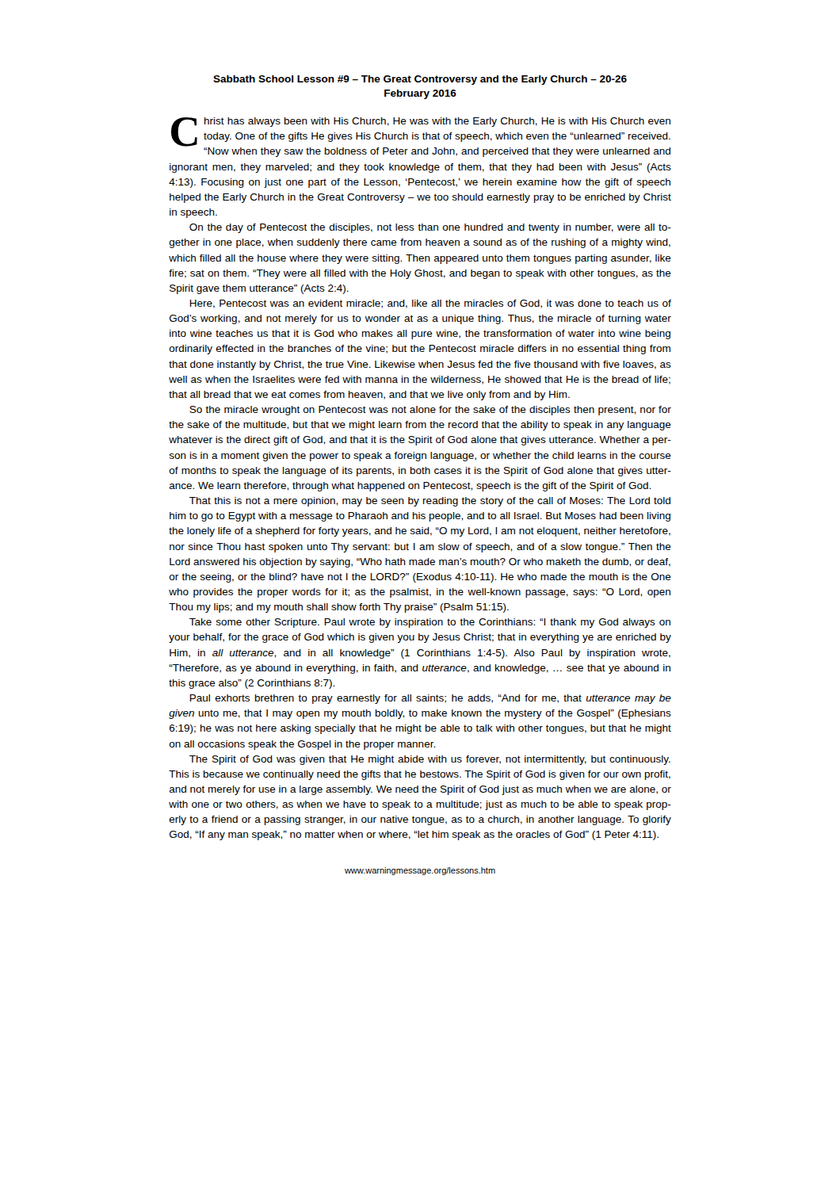Sabbath School Lesson #9 – The Great Controversy and the Early Church – 20-26
February 2016
Christ has always been with His Church, He was with the Early Church, He is with His Church even today. One of the gifts He gives His Church is that of speech, which even the “unlearned” received. “Now when they saw the boldness of Peter and John, and perceived that they were unlearned and ignorant men, they marveled; and they took knowledge of them, that they had been with Jesus” (Acts 4:13). Focusing on just one part of the Lesson, ‘Pentecost,’ we herein examine how the gift of speech helped the Early Church in the Great Controversy – we too should earnestly pray to be enriched by Christ in speech.
On the day of Pentecost the disciples, not less than one hundred and twenty in number, were all together in one place, when suddenly there came from heaven a sound as of the rushing of a mighty wind, which filled all the house where they were sitting. Then appeared unto them tongues parting asunder, like fire; sat on them. “They were all filled with the Holy Ghost, and began to speak with other tongues, as the Spirit gave them utterance” (Acts 2:4).
Here, Pentecost was an evident miracle; and, like all the miracles of God, it was done to teach us of God’s working, and not merely for us to wonder at as a unique thing. Thus, the miracle of turning water into wine teaches us that it is God who makes all pure wine, the transformation of water into wine being ordinarily effected in the branches of the vine; but the Pentecost miracle differs in no essential thing from that done instantly by Christ, the true Vine. Likewise when Jesus fed the five thousand with five loaves, as well as when the Israelites were fed with manna in the wilderness, He showed that He is the bread of life; that all bread that we eat comes from heaven, and that we live only from and by Him.
So the miracle wrought on Pentecost was not alone for the sake of the disciples then present, nor for the sake of the multitude, but that we might learn from the record that the ability to speak in any language whatever is the direct gift of God, and that it is the Spirit of God alone that gives utterance. Whether a person is in a moment given the power to speak a foreign language, or whether the child learns in the course of months to speak the language of its parents, in both cases it is the Spirit of God alone that gives utterance. We learn therefore, through what happened on Pentecost, speech is the gift of the Spirit of God.
That this is not a mere opinion, may be seen by reading the story of the call of Moses: The Lord told him to go to Egypt with a message to Pharaoh and his people, and to all Israel. But Moses had been living the lonely life of a shepherd for forty years, and he said, “O my Lord, I am not eloquent, neither heretofore, nor since Thou hast spoken unto Thy servant: but I am slow of speech, and of a slow tongue.” Then the Lord answered his objection by saying, “Who hath made man’s mouth? Or who maketh the dumb, or deaf, or the seeing, or the blind? have not I the LORD?” (Exodus 4:10-11). He who made the mouth is the One who provides the proper words for it; as the psalmist, in the well-known passage, says: “O Lord, open Thou my lips; and my mouth shall show forth Thy praise” (Psalm 51:15).
Take some other Scripture. Paul wrote by inspiration to the Corinthians: “I thank my God always on your behalf, for the grace of God which is given you by Jesus Christ; that in everything ye are enriched by Him, in all utterance, and in all knowledge” (1 Corinthians 1:4-5). Also Paul by inspiration wrote, “Therefore, as ye abound in everything, in faith, and utterance, and knowledge, … see that ye abound in this grace also” (2 Corinthians 8:7).
Paul exhorts brethren to pray earnestly for all saints; he adds, “And for me, that utterance may be given unto me, that I may open my mouth boldly, to make known the mystery of the Gospel” (Ephesians 6:19); he was not here asking specially that he might be able to talk with other tongues, but that he might on all occasions speak the Gospel in the proper manner.
The Spirit of God was given that He might abide with us forever, not intermittently, but continuously. This is because we continually need the gifts that he bestows. The Spirit of God is given for our own profit, and not merely for use in a large assembly. We need the Spirit of God just as much when we are alone, or with one or two others, as when we have to speak to a multitude; just as much to be able to speak properly to a friend or a passing stranger, in our native tongue, as to a church, in another language. To glorify God, “If any man speak,” no matter when or where, “let him speak as the oracles of God” (1 Peter 4:11).
www.warningmessage.org/lessons.htm